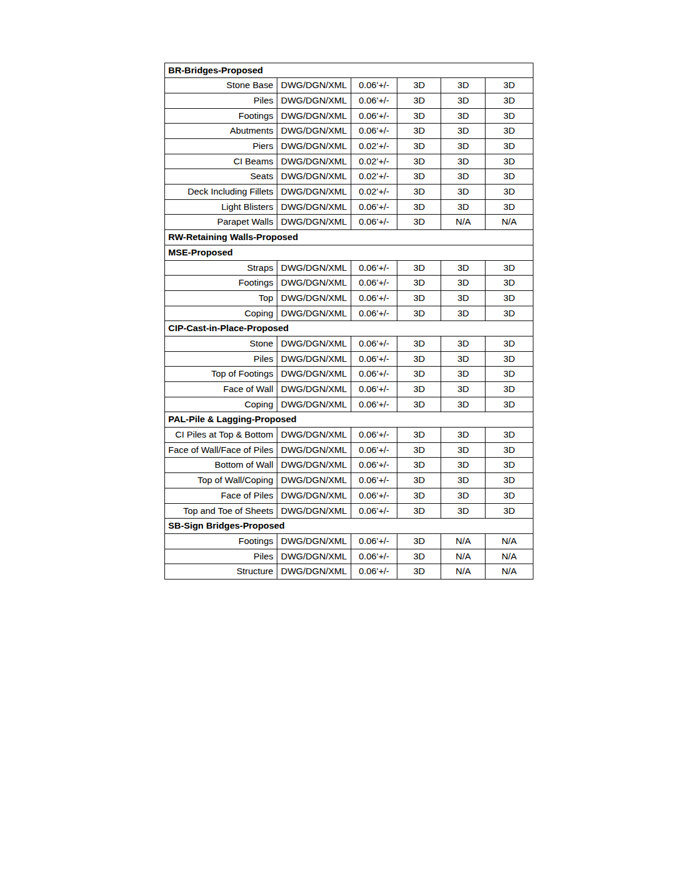| BR-Bridges-Proposed |
| Stone Base | DWG/DGN/XML | 0.06’+/- | 3D | 3D | 3D |
| Piles | DWG/DGN/XML | 0.06’+/- | 3D | 3D | 3D |
| Footings | DWG/DGN/XML | 0.06’+/- | 3D | 3D | 3D |
| Abutments | DWG/DGN/XML | 0.06’+/- | 3D | 3D | 3D |
| Piers | DWG/DGN/XML | 0.02’+/- | 3D | 3D | 3D |
| CI Beams | DWG/DGN/XML | 0.02’+/- | 3D | 3D | 3D |
| Seats | DWG/DGN/XML | 0.02’+/- | 3D | 3D | 3D |
| Deck Including Fillets | DWG/DGN/XML | 0.02’+/- | 3D | 3D | 3D |
| Light Blisters | DWG/DGN/XML | 0.06’+/- | 3D | 3D | 3D |
| Parapet Walls | DWG/DGN/XML | 0.06’+/- | 3D | N/A | N/A |
| RW-Retaining Walls-Proposed |
| MSE-Proposed |
| Straps | DWG/DGN/XML | 0.06’+/- | 3D | 3D | 3D |
| Footings | DWG/DGN/XML | 0.06’+/- | 3D | 3D | 3D |
| Top | DWG/DGN/XML | 0.06’+/- | 3D | 3D | 3D |
| Coping | DWG/DGN/XML | 0.06’+/- | 3D | 3D | 3D |
| CIP-Cast-in-Place-Proposed |
| Stone | DWG/DGN/XML | 0.06’+/- | 3D | 3D | 3D |
| Piles | DWG/DGN/XML | 0.06’+/- | 3D | 3D | 3D |
| Top of Footings | DWG/DGN/XML | 0.06’+/- | 3D | 3D | 3D |
| Face of Wall | DWG/DGN/XML | 0.06’+/- | 3D | 3D | 3D |
| Coping | DWG/DGN/XML | 0.06’+/- | 3D | 3D | 3D |
| PAL-Pile & Lagging-Proposed |
| CI Piles at Top & Bottom | DWG/DGN/XML | 0.06’+/- | 3D | 3D | 3D |
| Face of Wall/Face of Piles | DWG/DGN/XML | 0.06’+/- | 3D | 3D | 3D |
| Bottom of Wall | DWG/DGN/XML | 0.06’+/- | 3D | 3D | 3D |
| Top of Wall/Coping | DWG/DGN/XML | 0.06’+/- | 3D | 3D | 3D |
| Face of Piles | DWG/DGN/XML | 0.06’+/- | 3D | 3D | 3D |
| Top and Toe of Sheets | DWG/DGN/XML | 0.06’+/- | 3D | 3D | 3D |
| SB-Sign Bridges-Proposed |
| Footings | DWG/DGN/XML | 0.06’+/- | 3D | N/A | N/A |
| Piles | DWG/DGN/XML | 0.06’+/- | 3D | N/A | N/A |
| Structure | DWG/DGN/XML | 0.06’+/- | 3D | N/A | N/A |